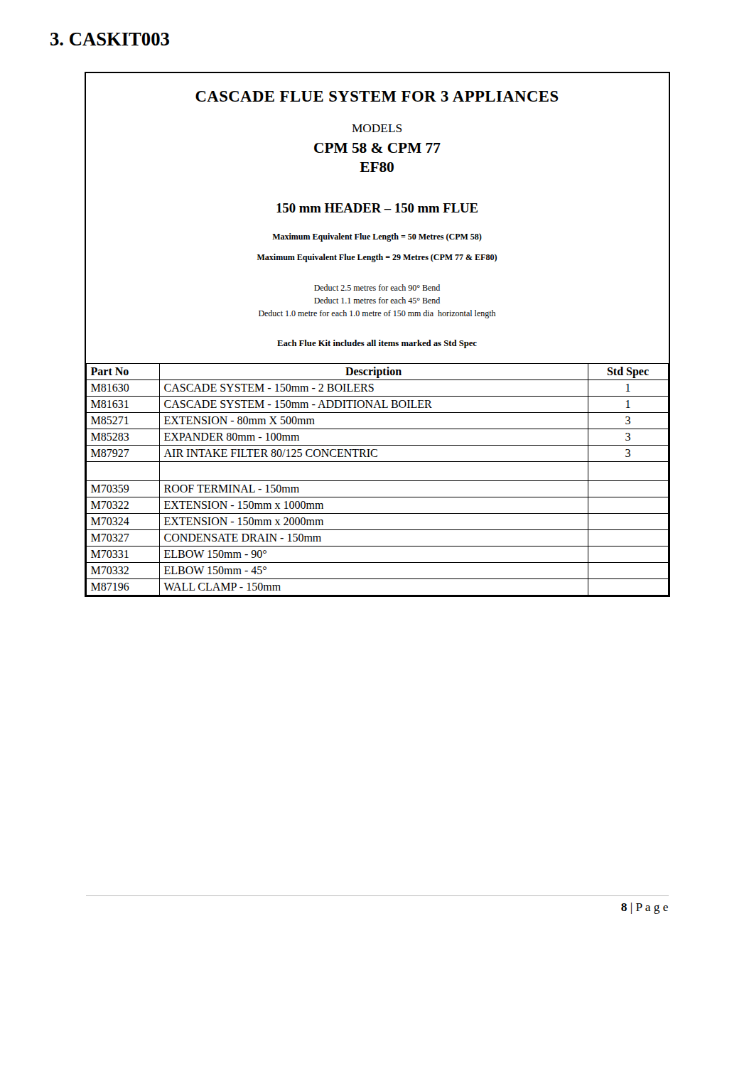3. CASKIT003
CASCADE FLUE SYSTEM FOR 3 APPLIANCES
MODELS
CPM 58 & CPM 77
EF80
150 mm HEADER – 150 mm FLUE
Maximum Equivalent Flue Length = 50 Metres (CPM 58)
Maximum Equivalent Flue Length = 29 Metres (CPM 77 & EF80)
Deduct 2.5 metres for each 90° Bend
Deduct 1.1 metres for each 45° Bend
Deduct 1.0 metre for each 1.0 metre of 150 mm dia horizontal length
Each Flue Kit includes all items marked as Std Spec
| Part No | Description | Std Spec |
| --- | --- | --- |
| M81630 | CASCADE SYSTEM - 150mm - 2 BOILERS | 1 |
| M81631 | CASCADE SYSTEM - 150mm - ADDITIONAL BOILER | 1 |
| M85271 | EXTENSION - 80mm X 500mm | 3 |
| M85283 | EXPANDER 80mm - 100mm | 3 |
| M87927 | AIR INTAKE FILTER 80/125 CONCENTRIC | 3 |
| M70359 | ROOF TERMINAL - 150mm | |
| M70322 | EXTENSION - 150mm x 1000mm | |
| M70324 | EXTENSION - 150mm x 2000mm | |
| M70327 | CONDENSATE DRAIN - 150mm | |
| M70331 | ELBOW 150mm - 90° | |
| M70332 | ELBOW 150mm - 45° | |
| M87196 | WALL CLAMP - 150mm | |
8 | P a g e